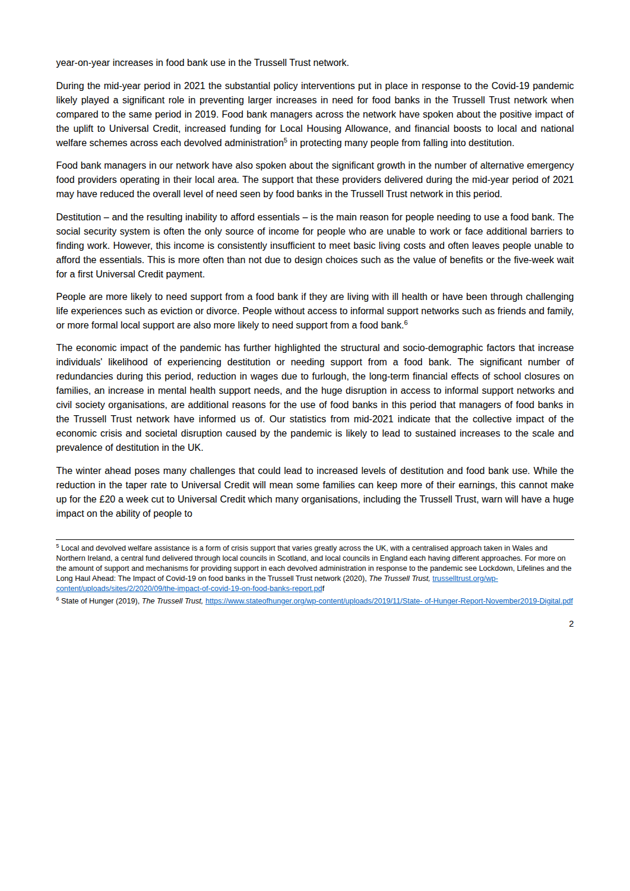year-on-year increases in food bank use in the Trussell Trust network.
During the mid-year period in 2021 the substantial policy interventions put in place in response to the Covid-19 pandemic likely played a significant role in preventing larger increases in need for food banks in the Trussell Trust network when compared to the same period in 2019. Food bank managers across the network have spoken about the positive impact of the uplift to Universal Credit, increased funding for Local Housing Allowance, and financial boosts to local and national welfare schemes across each devolved administration5 in protecting many people from falling into destitution.
Food bank managers in our network have also spoken about the significant growth in the number of alternative emergency food providers operating in their local area. The support that these providers delivered during the mid-year period of 2021 may have reduced the overall level of need seen by food banks in the Trussell Trust network in this period.
Destitution – and the resulting inability to afford essentials – is the main reason for people needing to use a food bank. The social security system is often the only source of income for people who are unable to work or face additional barriers to finding work. However, this income is consistently insufficient to meet basic living costs and often leaves people unable to afford the essentials. This is more often than not due to design choices such as the value of benefits or the five-week wait for a first Universal Credit payment.
People are more likely to need support from a food bank if they are living with ill health or have been through challenging life experiences such as eviction or divorce. People without access to informal support networks such as friends and family, or more formal local support are also more likely to need support from a food bank.6
The economic impact of the pandemic has further highlighted the structural and socio-demographic factors that increase individuals' likelihood of experiencing destitution or needing support from a food bank. The significant number of redundancies during this period, reduction in wages due to furlough, the long-term financial effects of school closures on families, an increase in mental health support needs, and the huge disruption in access to informal support networks and civil society organisations, are additional reasons for the use of food banks in this period that managers of food banks in the Trussell Trust network have informed us of. Our statistics from mid-2021 indicate that the collective impact of the economic crisis and societal disruption caused by the pandemic is likely to lead to sustained increases to the scale and prevalence of destitution in the UK.
The winter ahead poses many challenges that could lead to increased levels of destitution and food bank use. While the reduction in the taper rate to Universal Credit will mean some families can keep more of their earnings, this cannot make up for the £20 a week cut to Universal Credit which many organisations, including the Trussell Trust, warn will have a huge impact on the ability of people to
5 Local and devolved welfare assistance is a form of crisis support that varies greatly across the UK, with a centralised approach taken in Wales and Northern Ireland, a central fund delivered through local councils in Scotland, and local councils in England each having different approaches. For more on the amount of support and mechanisms for providing support in each devolved administration in response to the pandemic see Lockdown, Lifelines and the Long Haul Ahead: The Impact of Covid-19 on food banks in the Trussell Trust network (2020), The Trussell Trust, trusselltrust.org/wp-content/uploads/sites/2/2020/09/the-impact-of-covid-19-on-food-banks-report.pdf
6 State of Hunger (2019), The Trussell Trust, https://www.stateofhunger.org/wp-content/uploads/2019/11/State- of-Hunger-Report-November2019-Digital.pdf
2